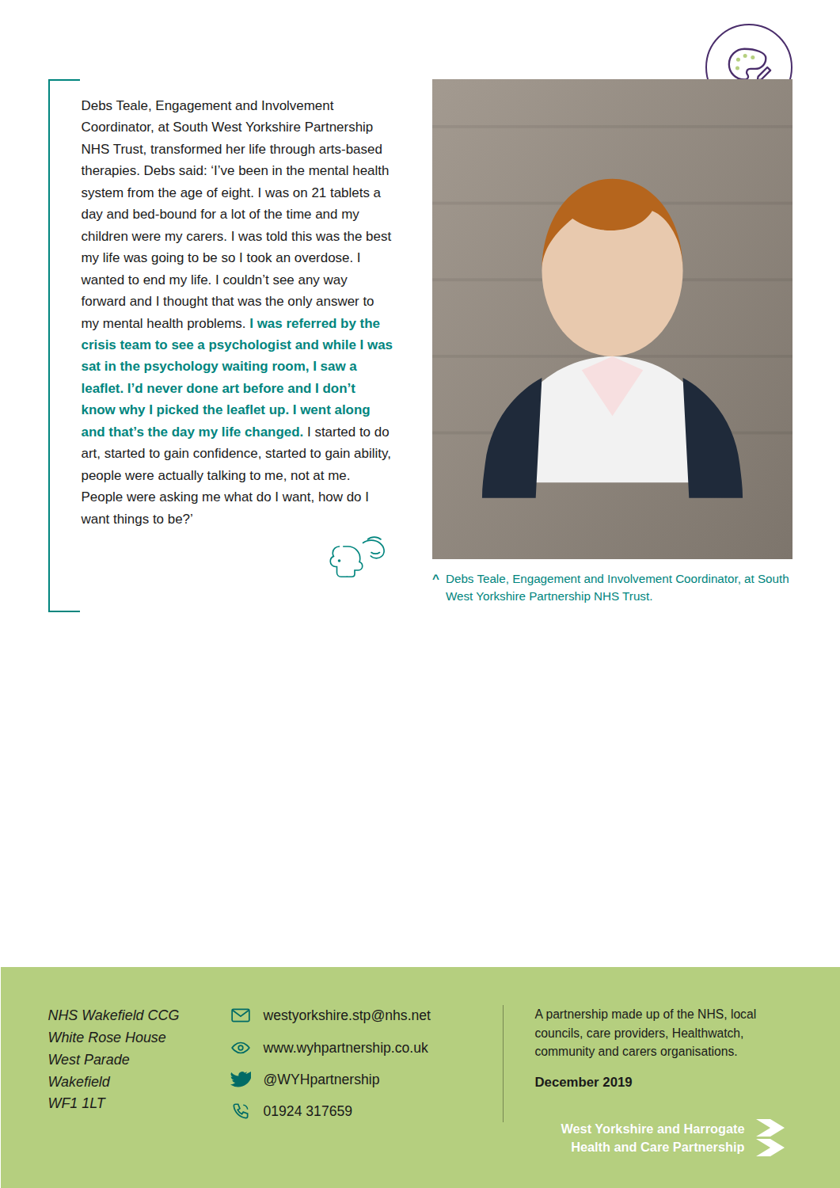Debs Teale, Engagement and Involvement Coordinator, at South West Yorkshire Partnership NHS Trust, transformed her life through arts-based therapies. Debs said: ‘I’ve been in the mental health system from the age of eight. I was on 21 tablets a day and bed-bound for a lot of the time and my children were my carers. I was told this was the best my life was going to be so I took an overdose. I wanted to end my life. I couldn’t see any way forward and I thought that was the only answer to my mental health problems. I was referred by the crisis team to see a psychologist and while I was sat in the psychology waiting room, I saw a leaflet. I’d never done art before and I don’t know why I picked the leaflet up. I went along and that’s the day my life changed. I started to do art, started to gain confidence, started to gain ability, people were actually talking to me, not at me. People were asking me what do I want, how do I want things to be?’
^ Debs Teale, Engagement and Involvement Coordinator, at South West Yorkshire Partnership NHS Trust.
NHS Wakefield CCG
White Rose House
West Parade
Wakefield
WF1 1LT
westyorkshire.stp@nhs.net
www.wyhpartnership.co.uk
@WYHpartnership
01924 317659
A partnership made up of the NHS, local councils, care providers, Healthwatch, community and carers organisations.
December 2019
West Yorkshire and Harrogate
Health and Care Partnership